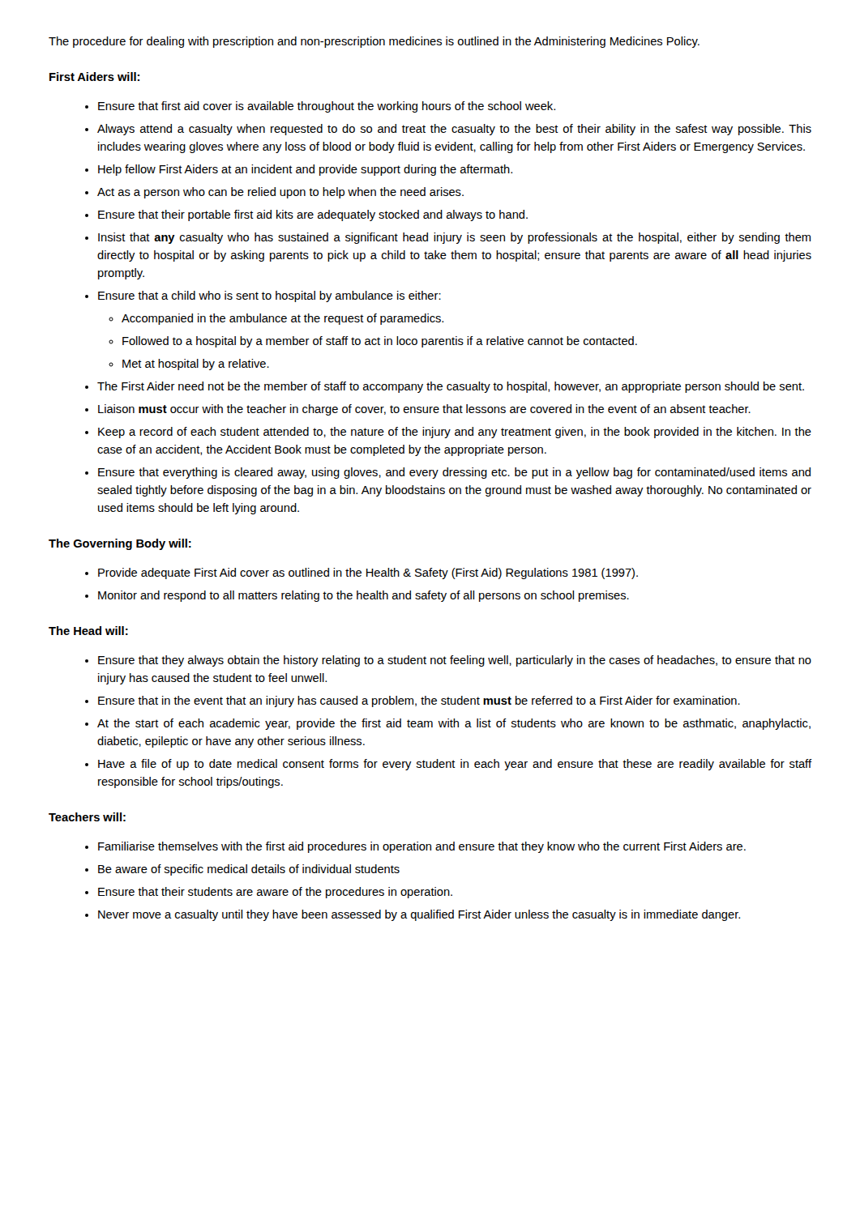The procedure for dealing with prescription and non-prescription medicines is outlined in the Administering Medicines Policy.
First Aiders will:
Ensure that first aid cover is available throughout the working hours of the school week.
Always attend a casualty when requested to do so and treat the casualty to the best of their ability in the safest way possible. This includes wearing gloves where any loss of blood or body fluid is evident, calling for help from other First Aiders or Emergency Services.
Help fellow First Aiders at an incident and provide support during the aftermath.
Act as a person who can be relied upon to help when the need arises.
Ensure that their portable first aid kits are adequately stocked and always to hand.
Insist that any casualty who has sustained a significant head injury is seen by professionals at the hospital, either by sending them directly to hospital or by asking parents to pick up a child to take them to hospital; ensure that parents are aware of all head injuries promptly.
Ensure that a child who is sent to hospital by ambulance is either:
Accompanied in the ambulance at the request of paramedics.
Followed to a hospital by a member of staff to act in loco parentis if a relative cannot be contacted.
Met at hospital by a relative.
The First Aider need not be the member of staff to accompany the casualty to hospital, however, an appropriate person should be sent.
Liaison must occur with the teacher in charge of cover, to ensure that lessons are covered in the event of an absent teacher.
Keep a record of each student attended to, the nature of the injury and any treatment given, in the book provided in the kitchen. In the case of an accident, the Accident Book must be completed by the appropriate person.
Ensure that everything is cleared away, using gloves, and every dressing etc. be put in a yellow bag for contaminated/used items and sealed tightly before disposing of the bag in a bin. Any bloodstains on the ground must be washed away thoroughly. No contaminated or used items should be left lying around.
The Governing Body will:
Provide adequate First Aid cover as outlined in the Health & Safety (First Aid) Regulations 1981 (1997).
Monitor and respond to all matters relating to the health and safety of all persons on school premises.
The Head will:
Ensure that they always obtain the history relating to a student not feeling well, particularly in the cases of headaches, to ensure that no injury has caused the student to feel unwell.
Ensure that in the event that an injury has caused a problem, the student must be referred to a First Aider for examination.
At the start of each academic year, provide the first aid team with a list of students who are known to be asthmatic, anaphylactic, diabetic, epileptic or have any other serious illness.
Have a file of up to date medical consent forms for every student in each year and ensure that these are readily available for staff responsible for school trips/outings.
Teachers will:
Familiarise themselves with the first aid procedures in operation and ensure that they know who the current First Aiders are.
Be aware of specific medical details of individual students
Ensure that their students are aware of the procedures in operation.
Never move a casualty until they have been assessed by a qualified First Aider unless the casualty is in immediate danger.